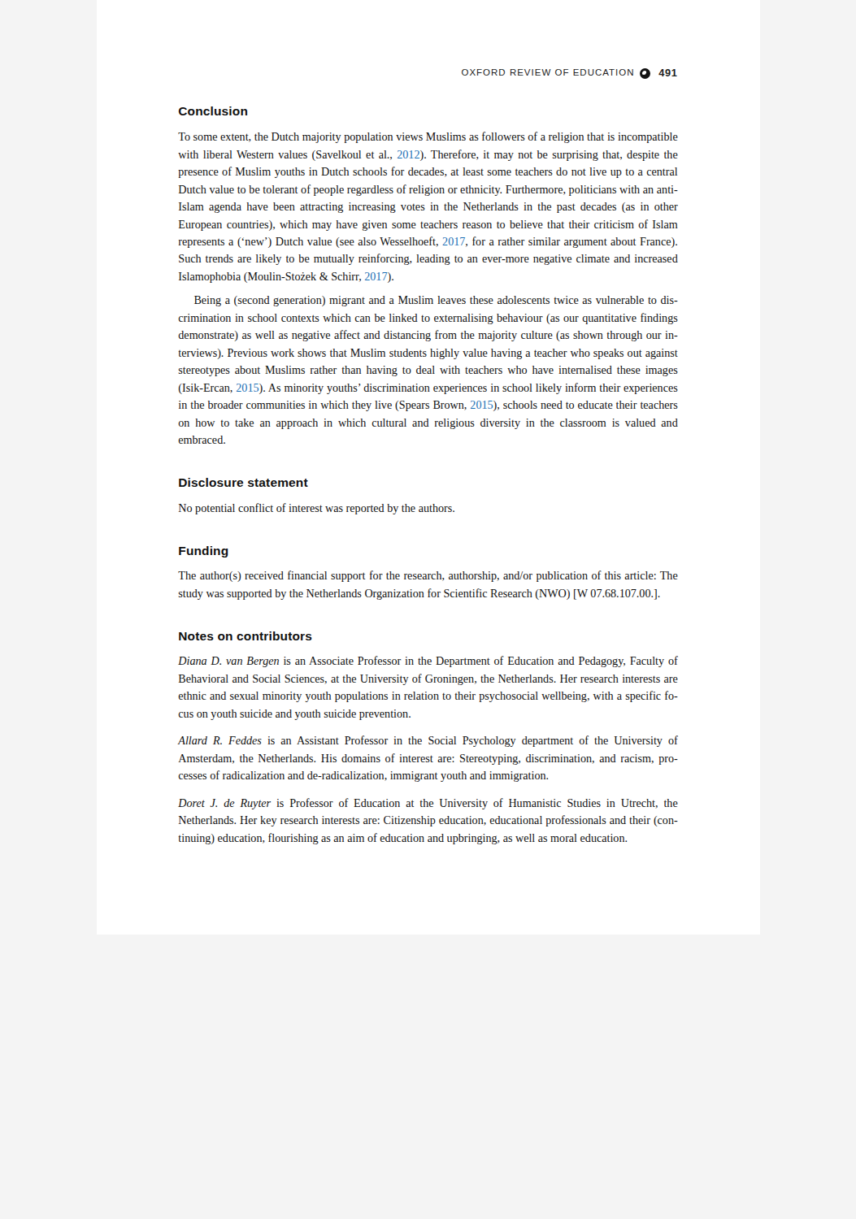Oxford Review of Education 491
Conclusion
To some extent, the Dutch majority population views Muslims as followers of a religion that is incompatible with liberal Western values (Savelkoul et al., 2012). Therefore, it may not be surprising that, despite the presence of Muslim youths in Dutch schools for decades, at least some teachers do not live up to a central Dutch value to be tolerant of people regardless of religion or ethnicity. Furthermore, politicians with an anti-Islam agenda have been attracting increasing votes in the Netherlands in the past decades (as in other European countries), which may have given some teachers reason to believe that their criticism of Islam represents a (‘new’) Dutch value (see also Wesselhoeft, 2017, for a rather similar argument about France). Such trends are likely to be mutually reinforcing, leading to an ever-more negative climate and increased Islamophobia (Moulin-Stożek & Schirr, 2017).
Being a (second generation) migrant and a Muslim leaves these adolescents twice as vulnerable to discrimination in school contexts which can be linked to externalising behaviour (as our quantitative findings demonstrate) as well as negative affect and distancing from the majority culture (as shown through our interviews). Previous work shows that Muslim students highly value having a teacher who speaks out against stereotypes about Muslims rather than having to deal with teachers who have internalised these images (Isik-Ercan, 2015). As minority youths’ discrimination experiences in school likely inform their experiences in the broader communities in which they live (Spears Brown, 2015), schools need to educate their teachers on how to take an approach in which cultural and religious diversity in the classroom is valued and embraced.
Disclosure statement
No potential conflict of interest was reported by the authors.
Funding
The author(s) received financial support for the research, authorship, and/or publication of this article: The study was supported by the Netherlands Organization for Scientific Research (NWO) [W 07.68.107.00.].
Notes on contributors
Diana D. van Bergen is an Associate Professor in the Department of Education and Pedagogy, Faculty of Behavioral and Social Sciences, at the University of Groningen, the Netherlands. Her research interests are ethnic and sexual minority youth populations in relation to their psychosocial wellbeing, with a specific focus on youth suicide and youth suicide prevention.
Allard R. Feddes is an Assistant Professor in the Social Psychology department of the University of Amsterdam, the Netherlands. His domains of interest are: Stereotyping, discrimination, and racism, processes of radicalization and de-radicalization, immigrant youth and immigration.
Doret J. de Ruyter is Professor of Education at the University of Humanistic Studies in Utrecht, the Netherlands. Her key research interests are: Citizenship education, educational professionals and their (continuing) education, flourishing as an aim of education and upbringing, as well as moral education.